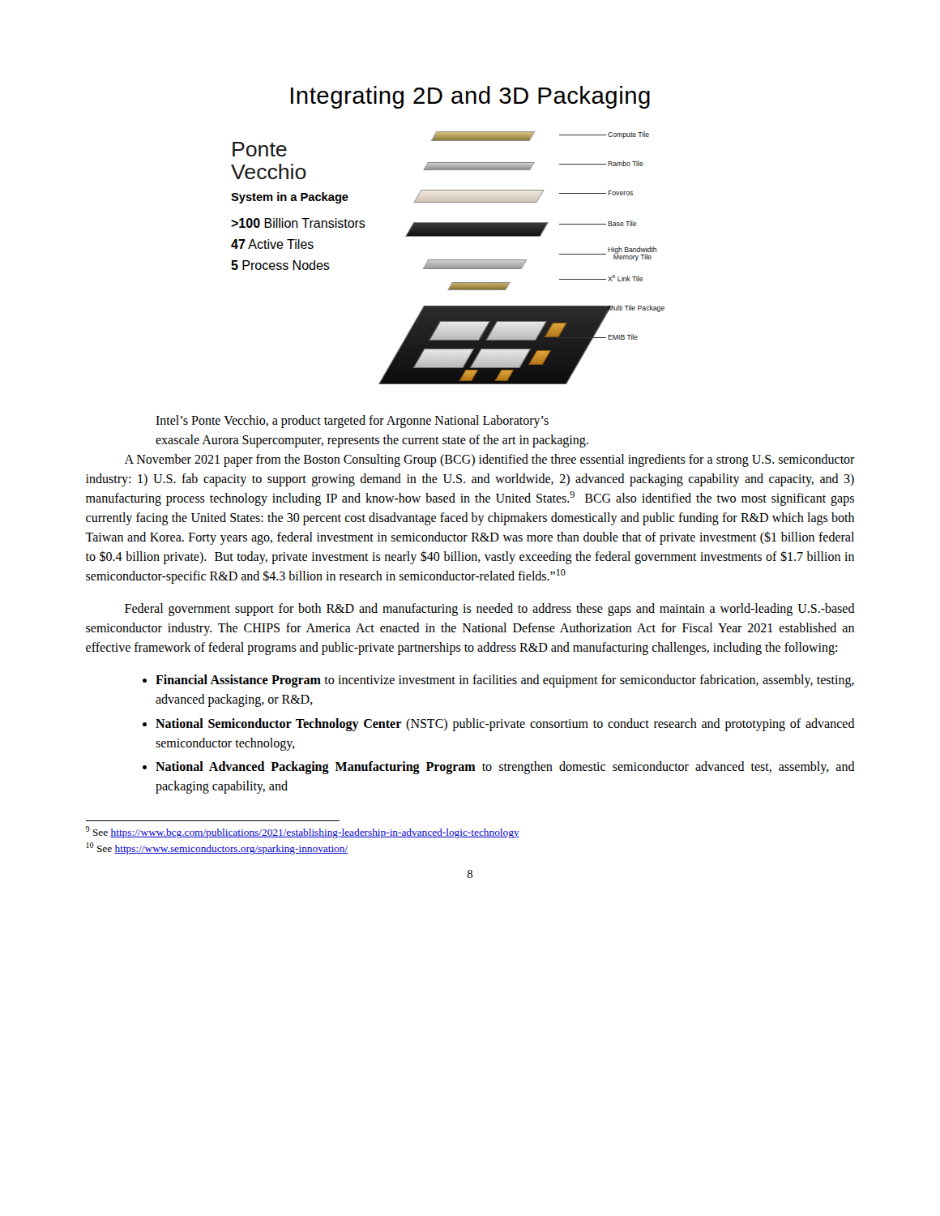Integrating 2D and 3D Packaging
Ponte
Vecchio
System in a Package
>100 Billion Transistors
47 Active Tiles
5 Process Nodes
Compute Tile
Rambo Tile
Foveros
Base Tile
High Bandwidth
Memory Tile
Xe Link Tile
Multi Tile Package
EMIB Tile
Intel’s Ponte Vecchio, a product targeted for Argonne National Laboratory’s
exascale Aurora Supercomputer, represents the current state of the art in packaging.
A November 2021 paper from the Boston Consulting Group (BCG) identified the three essential ingredients for a strong U.S. semiconductor industry: 1) U.S. fab capacity to support growing demand in the U.S. and worldwide, 2) advanced packaging capability and capacity, and 3) manufacturing process technology including IP and know-how based in the United States.9 BCG also identified the two most significant gaps currently facing the United States: the 30 percent cost disadvantage faced by chipmakers domestically and public funding for R&D which lags both Taiwan and Korea. Forty years ago, federal investment in semiconductor R&D was more than double that of private investment ($1 billion federal to $0.4 billion private). But today, private investment is nearly $40 billion, vastly exceeding the federal government investments of $1.7 billion in semiconductor-specific R&D and $4.3 billion in research in semiconductor-related fields.”10
Federal government support for both R&D and manufacturing is needed to address these gaps and maintain a world-leading U.S.-based semiconductor industry. The CHIPS for America Act enacted in the National Defense Authorization Act for Fiscal Year 2021 established an effective framework of federal programs and public-private partnerships to address R&D and manufacturing challenges, including the following:
Financial Assistance Program to incentivize investment in facilities and equipment for semiconductor fabrication, assembly, testing, advanced packaging, or R&D,
National Semiconductor Technology Center (NSTC) public-private consortium to conduct research and prototyping of advanced semiconductor technology,
National Advanced Packaging Manufacturing Program to strengthen domestic semiconductor advanced test, assembly, and packaging capability, and
9 See https://www.bcg.com/publications/2021/establishing-leadership-in-advanced-logic-technology
10 See https://www.semiconductors.org/sparking-innovation/
8